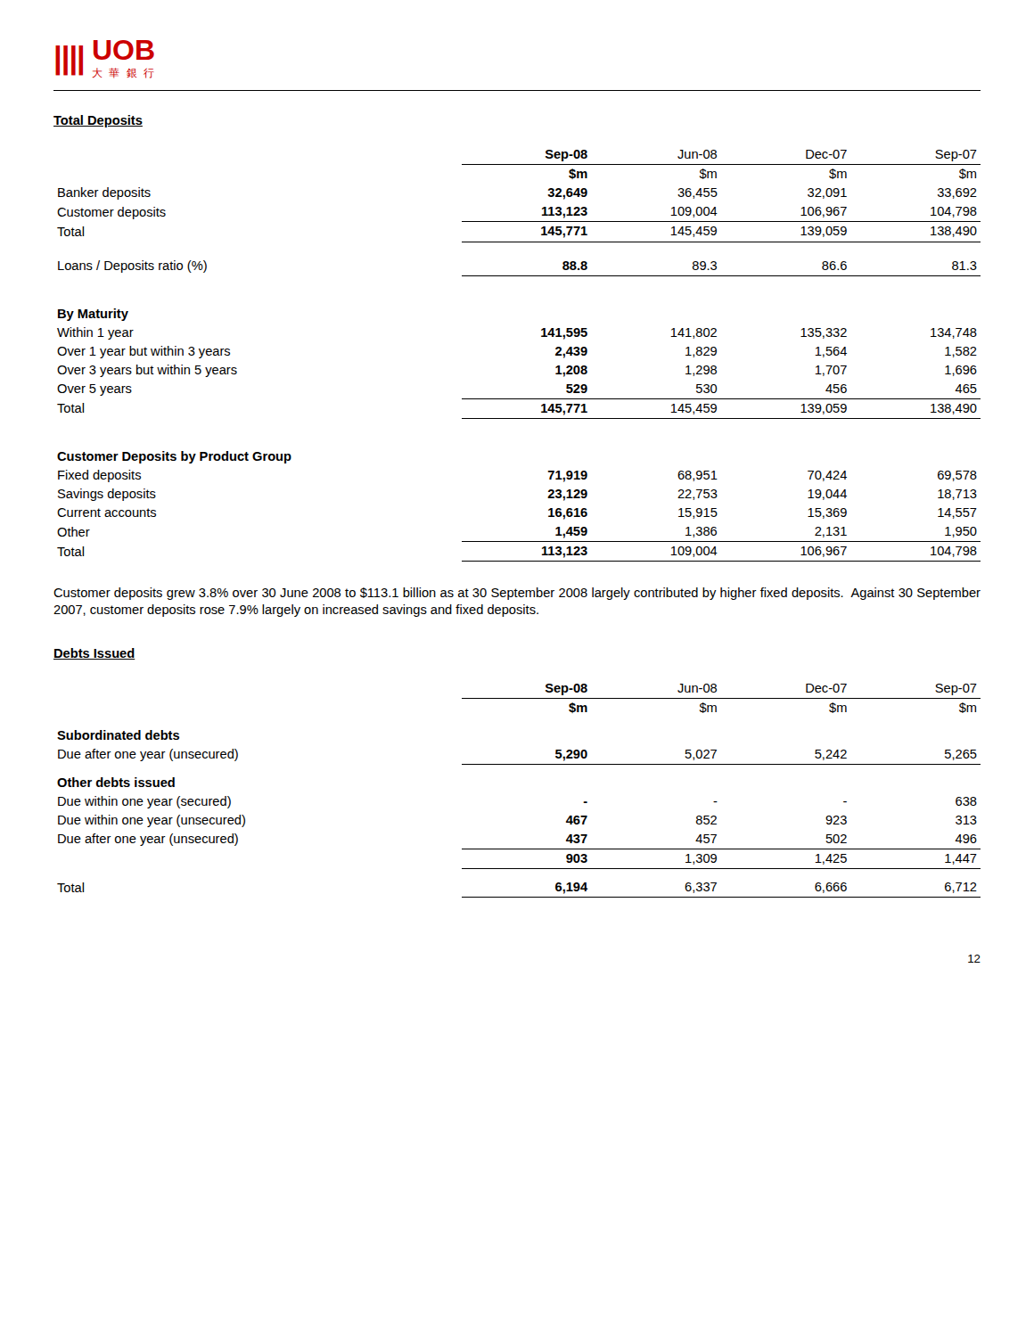|||| UOB
大 華 銀 行
Total Deposits
| | Sep-08 | Jun-08 | Dec-07 | Sep-07 |
| | $m | $m | $m | $m |
| Banker deposits | 32,649 | 36,455 | 32,091 | 33,692 |
| Customer deposits | 113,123 | 109,004 | 106,967 | 104,798 |
| Total | 145,771 | 145,459 | 139,059 | 138,490 |
| Loans / Deposits ratio (%) | 88.8 | 89.3 | 86.6 | 81.3 |
| By Maturity | |
| Within 1 year | 141,595 | 141,802 | 135,332 | 134,748 |
| Over 1 year but within 3 years | 2,439 | 1,829 | 1,564 | 1,582 |
| Over 3 years but within 5 years | 1,208 | 1,298 | 1,707 | 1,696 |
| Over 5 years | 529 | 530 | 456 | 465 |
| Total | 145,771 | 145,459 | 139,059 | 138,490 |
| Customer Deposits by Product Group | |
| Fixed deposits | 71,919 | 68,951 | 70,424 | 69,578 |
| Savings deposits | 23,129 | 22,753 | 19,044 | 18,713 |
| Current accounts | 16,616 | 15,915 | 15,369 | 14,557 |
| Other | 1,459 | 1,386 | 2,131 | 1,950 |
| Total | 113,123 | 109,004 | 106,967 | 104,798 |
Customer deposits grew 3.8% over 30 June 2008 to $113.1 billion as at 30 September 2008 largely contributed by higher fixed deposits. Against 30 September 2007, customer deposits rose 7.9% largely on increased savings and fixed deposits.
Debts Issued
| | Sep-08 | Jun-08 | Dec-07 | Sep-07 |
| | $m | $m | $m | $m |
| Subordinated debts | |
| Due after one year (unsecured) | 5,290 | 5,027 | 5,242 | 5,265 |
| Other debts issued | |
| Due within one year (secured) | - | - | - | 638 |
| Due within one year (unsecured) | 467 | 852 | 923 | 313 |
| Due after one year (unsecured) | 437 | 457 | 502 | 496 |
| | 903 | 1,309 | 1,425 | 1,447 |
| Total | 6,194 | 6,337 | 6,666 | 6,712 |
12